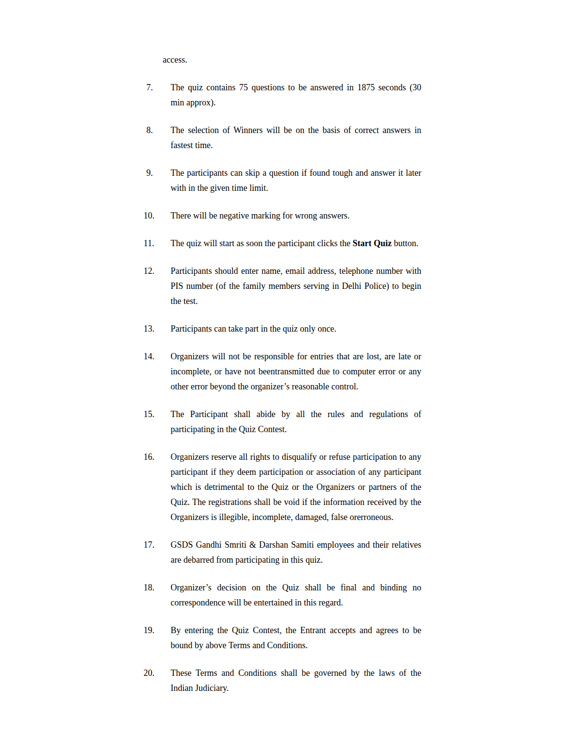access.
7. The quiz contains 75 questions to be answered in 1875 seconds (30 min approx).
8. The selection of Winners will be on the basis of correct answers in fastest time.
9. The participants can skip a question if found tough and answer it later with in the given time limit.
10. There will be negative marking for wrong answers.
11. The quiz will start as soon the participant clicks the Start Quiz button.
12. Participants should enter name, email address, telephone number with PIS number (of the family members serving in Delhi Police) to begin the test.
13. Participants can take part in the quiz only once.
14. Organizers will not be responsible for entries that are lost, are late or incomplete, or have not beentransmitted due to computer error or any other error beyond the organizer’s reasonable control.
15. The Participant shall abide by all the rules and regulations of participating in the Quiz Contest.
16. Organizers reserve all rights to disqualify or refuse participation to any participant if they deem participation or association of any participant which is detrimental to the Quiz or the Organizers or partners of the Quiz. The registrations shall be void if the information received by the Organizers is illegible, incomplete, damaged, false orerroneous.
17. GSDS Gandhi Smriti & Darshan Samiti employees and their relatives are debarred from participating in this quiz.
18. Organizer’s decision on the Quiz shall be final and binding no correspondence will be entertained in this regard.
19. By entering the Quiz Contest, the Entrant accepts and agrees to be bound by above Terms and Conditions.
20. These Terms and Conditions shall be governed by the laws of the Indian Judiciary.